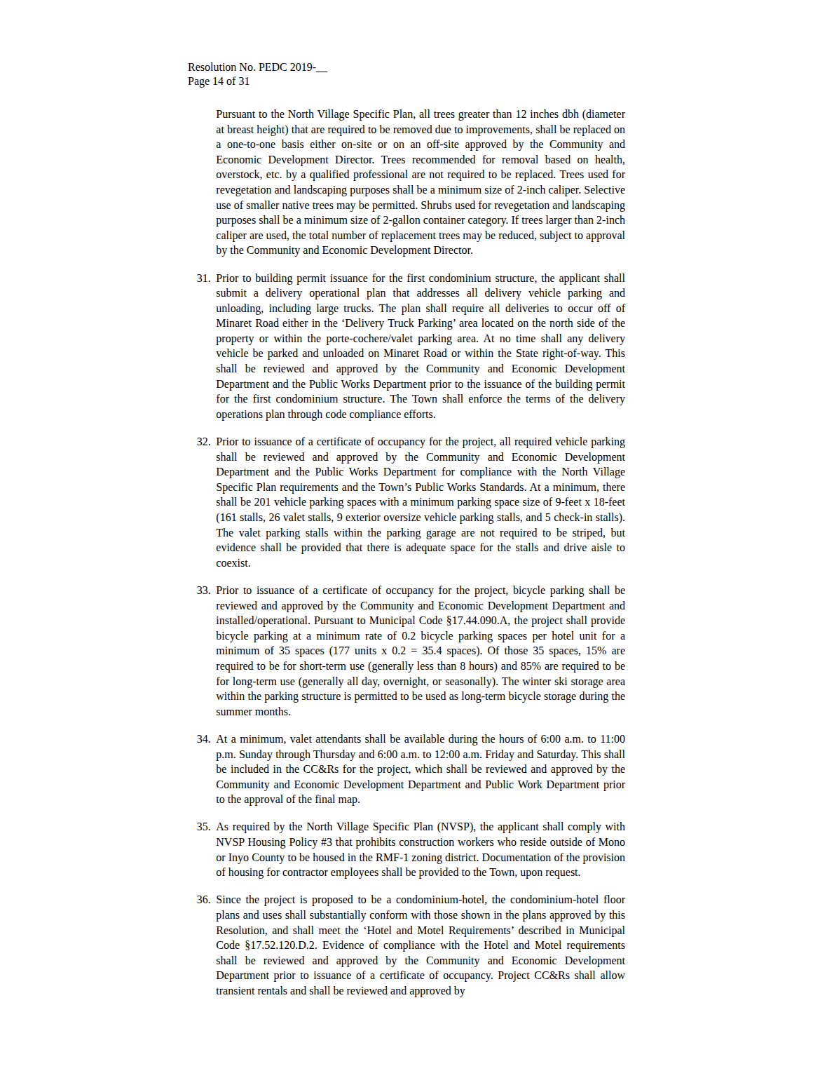Resolution No. PEDC 2019-__
Page 14 of 31
Pursuant to the North Village Specific Plan, all trees greater than 12 inches dbh (diameter at breast height) that are required to be removed due to improvements, shall be replaced on a one-to-one basis either on-site or on an off-site approved by the Community and Economic Development Director. Trees recommended for removal based on health, overstock, etc. by a qualified professional are not required to be replaced. Trees used for revegetation and landscaping purposes shall be a minimum size of 2-inch caliper. Selective use of smaller native trees may be permitted. Shrubs used for revegetation and landscaping purposes shall be a minimum size of 2-gallon container category. If trees larger than 2-inch caliper are used, the total number of replacement trees may be reduced, subject to approval by the Community and Economic Development Director.
31. Prior to building permit issuance for the first condominium structure, the applicant shall submit a delivery operational plan that addresses all delivery vehicle parking and unloading, including large trucks. The plan shall require all deliveries to occur off of Minaret Road either in the ‘Delivery Truck Parking’ area located on the north side of the property or within the porte-cochere/valet parking area. At no time shall any delivery vehicle be parked and unloaded on Minaret Road or within the State right-of-way. This shall be reviewed and approved by the Community and Economic Development Department and the Public Works Department prior to the issuance of the building permit for the first condominium structure. The Town shall enforce the terms of the delivery operations plan through code compliance efforts.
32. Prior to issuance of a certificate of occupancy for the project, all required vehicle parking shall be reviewed and approved by the Community and Economic Development Department and the Public Works Department for compliance with the North Village Specific Plan requirements and the Town’s Public Works Standards. At a minimum, there shall be 201 vehicle parking spaces with a minimum parking space size of 9-feet x 18-feet (161 stalls, 26 valet stalls, 9 exterior oversize vehicle parking stalls, and 5 check-in stalls). The valet parking stalls within the parking garage are not required to be striped, but evidence shall be provided that there is adequate space for the stalls and drive aisle to coexist.
33. Prior to issuance of a certificate of occupancy for the project, bicycle parking shall be reviewed and approved by the Community and Economic Development Department and installed/operational. Pursuant to Municipal Code §17.44.090.A, the project shall provide bicycle parking at a minimum rate of 0.2 bicycle parking spaces per hotel unit for a minimum of 35 spaces (177 units x 0.2 = 35.4 spaces). Of those 35 spaces, 15% are required to be for short-term use (generally less than 8 hours) and 85% are required to be for long-term use (generally all day, overnight, or seasonally). The winter ski storage area within the parking structure is permitted to be used as long-term bicycle storage during the summer months.
34. At a minimum, valet attendants shall be available during the hours of 6:00 a.m. to 11:00 p.m. Sunday through Thursday and 6:00 a.m. to 12:00 a.m. Friday and Saturday. This shall be included in the CC&Rs for the project, which shall be reviewed and approved by the Community and Economic Development Department and Public Work Department prior to the approval of the final map.
35. As required by the North Village Specific Plan (NVSP), the applicant shall comply with NVSP Housing Policy #3 that prohibits construction workers who reside outside of Mono or Inyo County to be housed in the RMF-1 zoning district. Documentation of the provision of housing for contractor employees shall be provided to the Town, upon request.
36. Since the project is proposed to be a condominium-hotel, the condominium-hotel floor plans and uses shall substantially conform with those shown in the plans approved by this Resolution, and shall meet the ‘Hotel and Motel Requirements’ described in Municipal Code §17.52.120.D.2. Evidence of compliance with the Hotel and Motel requirements shall be reviewed and approved by the Community and Economic Development Department prior to issuance of a certificate of occupancy. Project CC&Rs shall allow transient rentals and shall be reviewed and approved by